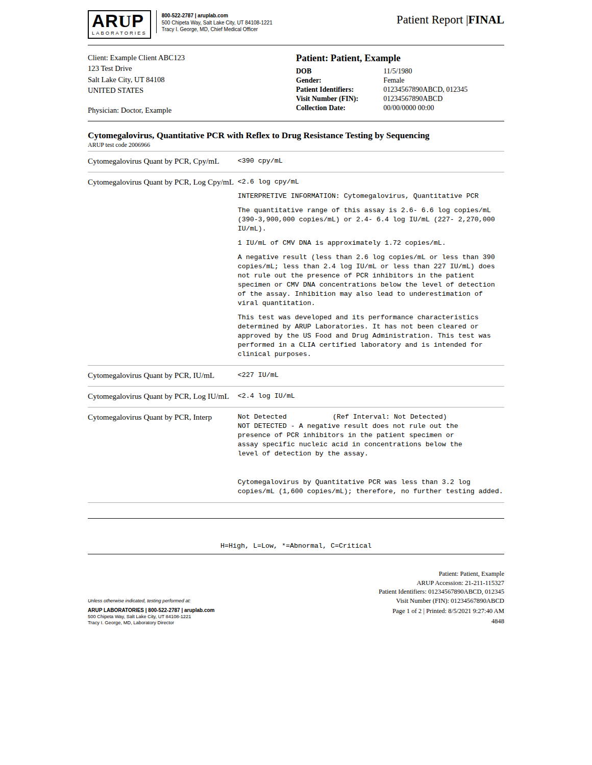ARUPLABORATORIES
800-522-2787 | aruplab.com
500 Chipeta Way, Salt Lake City, UT 84108-1221
Tracy I. George, MD, Chief Medical Officer
Patient Report |FINAL
Client: Example Client ABC123
123 Test Drive
Salt Lake City, UT 84108
UNITED STATES
Physician: Doctor, Example
Patient: Patient, Example
| DOB | 11/5/1980 |
| Gender: | Female |
| Patient Identifiers: | 01234567890ABCD, 012345 |
| Visit Number (FIN): | 01234567890ABCD |
| Collection Date: | 00/00/0000 00:00 |
Cytomegalovirus, Quantitative PCR with Reflex to Drug Resistance Testing by Sequencing
ARUP test code 2006966
| Cytomegalovirus Quant by PCR, Cpy/mL | <390 cpy/mL |
| Cytomegalovirus Quant by PCR, Log Cpy/mL | <2.6 log cpy/mL INTERPRETIVE INFORMATION: Cytomegalovirus, Quantitative PCR The quantitative range of this assay is 2.6- 6.6 log copies/mL (390-3,900,000 copies/mL) or 2.4- 6.4 log IU/mL (227- 2,270,000 IU/mL). 1 IU/mL of CMV DNA is approximately 1.72 copies/mL. A negative result (less than 2.6 log copies/mL or less than 390 copies/mL; less than 2.4 log IU/mL or less than 227 IU/mL) does not rule out the presence of PCR inhibitors in the patient specimen or CMV DNA concentrations below the level of detection of the assay. Inhibition may also lead to underestimation of viral quantitation. This test was developed and its performance characteristics determined by ARUP Laboratories. It has not been cleared or approved by the US Food and Drug Administration. This test was performed in a CLIA certified laboratory and is intended for clinical purposes. |
| Cytomegalovirus Quant by PCR, IU/mL | <227 IU/mL |
| Cytomegalovirus Quant by PCR, Log IU/mL | <2.4 log IU/mL |
| Cytomegalovirus Quant by PCR, Interp | Not Detected (Ref Interval: Not Detected) NOT DETECTED - A negative result does not rule out the presence of PCR inhibitors in the patient specimen or assay specific nucleic acid in concentrations below the level of detection by the assay. Cytomegalovirus by Quantitative PCR was less than 3.2 log copies/mL (1,600 copies/mL); therefore, no further testing added. |
H=High, L=Low, *=Abnormal, C=Critical
Unless otherwise indicated, testing performed at:
ARUP LABORATORIES | 800-522-2787 | aruplab.com
500 Chipeta Way, Salt Lake City, UT 84108-1221
Tracy I. George, MD, Laboratory Director
Patient: Patient, Example
ARUP Accession: 21-211-115327
Patient Identifiers: 01234567890ABCD, 012345
Visit Number (FIN): 01234567890ABCD
Page 1 of 2 | Printed: 8/5/2021 9:27:40 AM
4848